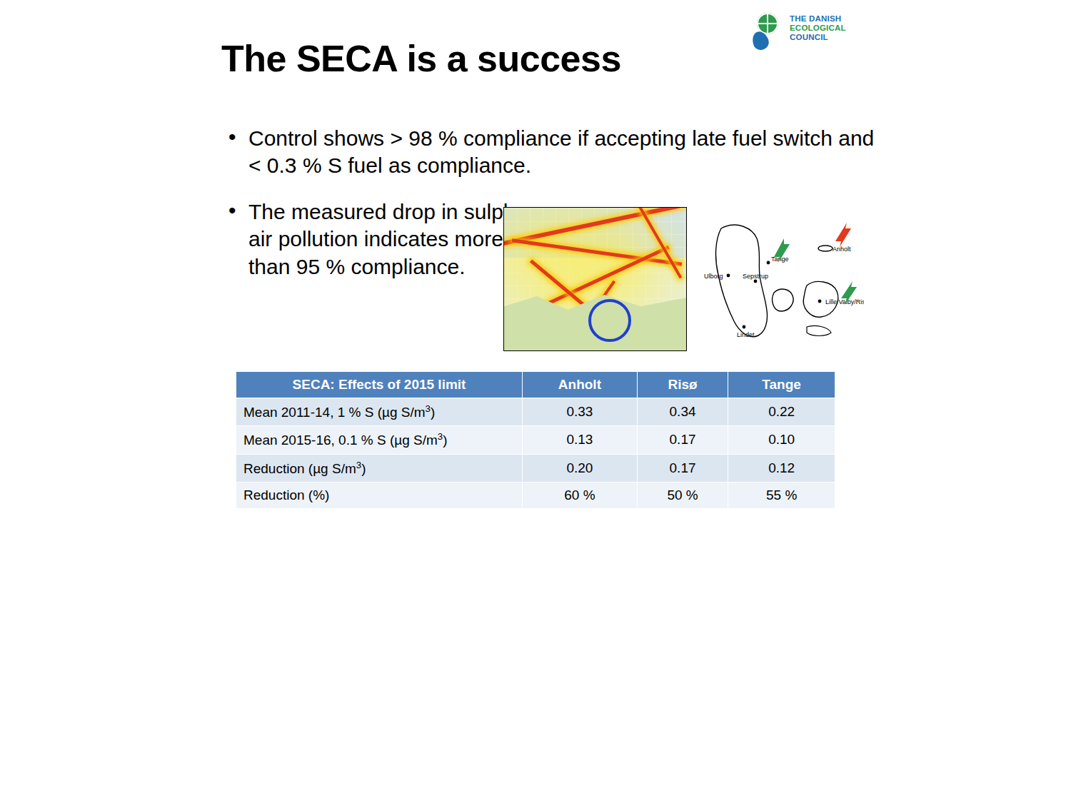THE DANISH
ECOLOGICAL
COUNCIL
The SECA is a success
Control shows > 98 % compliance if accepting late fuel switch and < 0.3 % S fuel as compliance.
The measured drop in sulphur air pollution indicates more than 95 % compliance.
Anholt Tange Ulborg Sepstrup Lindet Lille Valby/Risø
| SECA: Effects of 2015 limit | Anholt | Risø | Tange |
| --- | --- | --- | --- |
| Mean 2011-14, 1 % S (µg S/m 3 ) | 0.33 | 0.34 | 0.22 |
| Mean 2015-16, 0.1 % S (µg S/m 3 ) | 0.13 | 0.17 | 0.10 |
| Reduction (µg S/m 3 ) | 0.20 | 0.17 | 0.12 |
| Reduction (%) | 60 % | 50 % | 55 % |